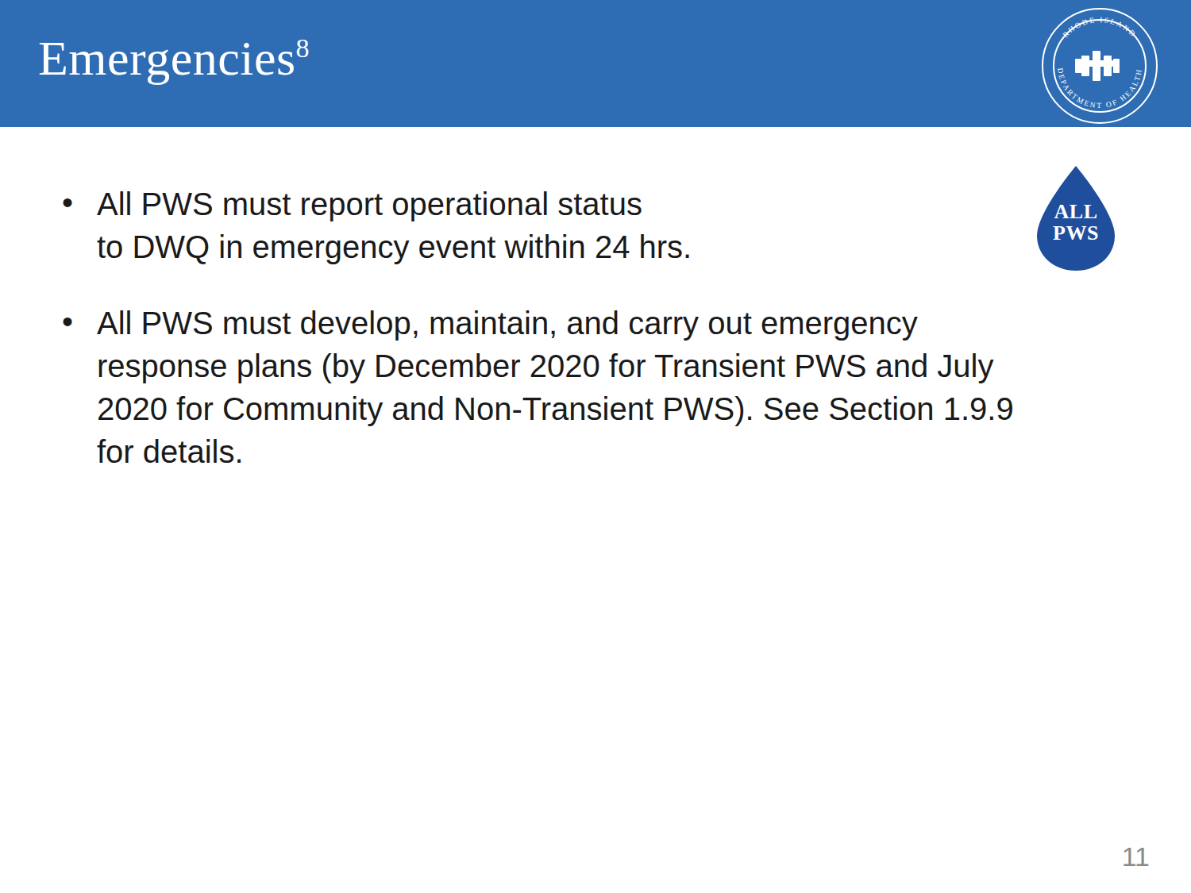Emergencies8
RHODE ISLAND DEPARTMENT OF HEALTH
ALL
PWS
All PWS must report operational status
to DWQ in emergency event within 24 hrs.
All PWS must develop, maintain, and carry out emergency response plans (by December 2020 for Transient PWS and July 2020 for Community and Non-Transient PWS). See Section 1.9.9 for details.
11